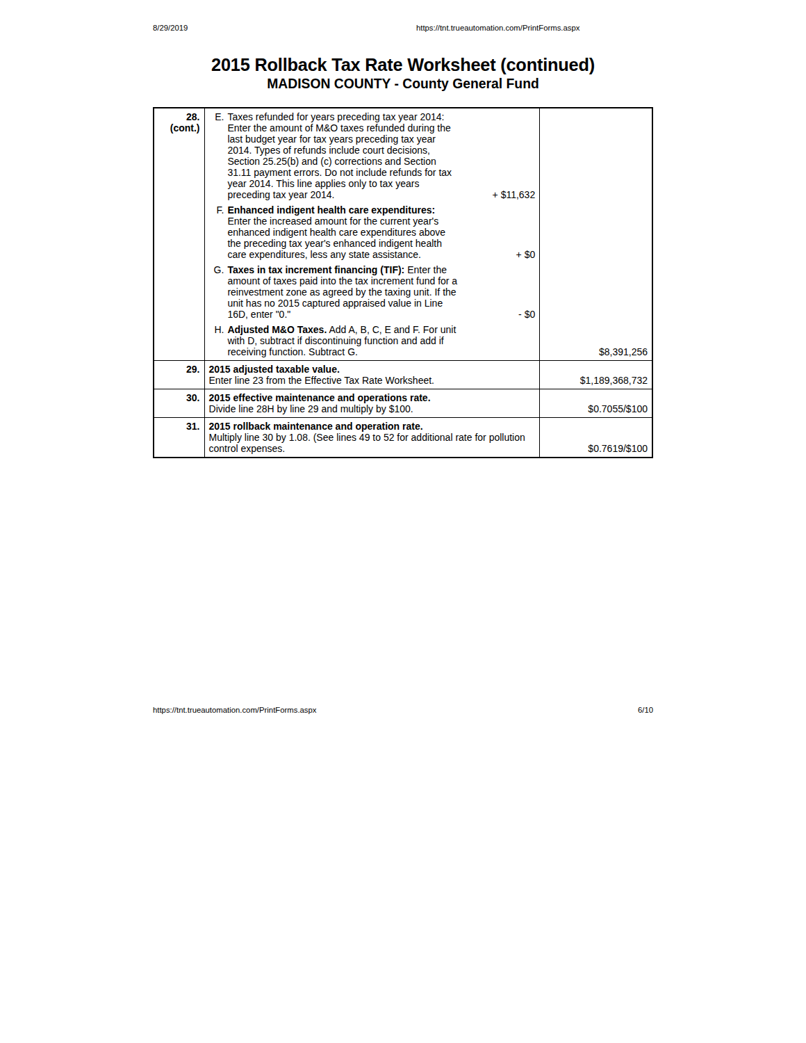8/29/2019
https://tnt.trueautomation.com/PrintForms.aspx
2015 Rollback Tax Rate Worksheet (continued)
MADISON COUNTY - County General Fund
| 28. (cont.) | E. Taxes refunded for years preceding tax year 2014: Enter the amount of M&O taxes refunded during the last budget year for tax years preceding tax year 2014. Types of refunds include court decisions, Section 25.25(b) and (c) corrections and Section 31.11 payment errors. Do not include refunds for tax year 2014. This line applies only to tax years preceding tax year 2014. + $11,632 F. Enhanced indigent health care expenditures: Enter the increased amount for the current year's enhanced indigent health care expenditures above the preceding tax year's enhanced indigent health care expenditures, less any state assistance. + $0 G. Taxes in tax increment financing (TIF): Enter the amount of taxes paid into the tax increment fund for a reinvestment zone as agreed by the taxing unit. If the unit has no 2015 captured appraised value in Line 16D, enter "0." - $0 H. Adjusted M&O Taxes. Add A, B, C, E and F. For unit with D, subtract if discontinuing function and add if receiving function. Subtract G. | $8,391,256 |
| 29. | 2015 adjusted taxable value. Enter line 23 from the Effective Tax Rate Worksheet. | $1,189,368,732 |
| 30. | 2015 effective maintenance and operations rate. Divide line 28H by line 29 and multiply by $100. | $0.7055/$100 |
| 31. | 2015 rollback maintenance and operation rate. Multiply line 30 by 1.08. (See lines 49 to 52 for additional rate for pollution control expenses. | $0.7619/$100 |
https://tnt.trueautomation.com/PrintForms.aspx
6/10